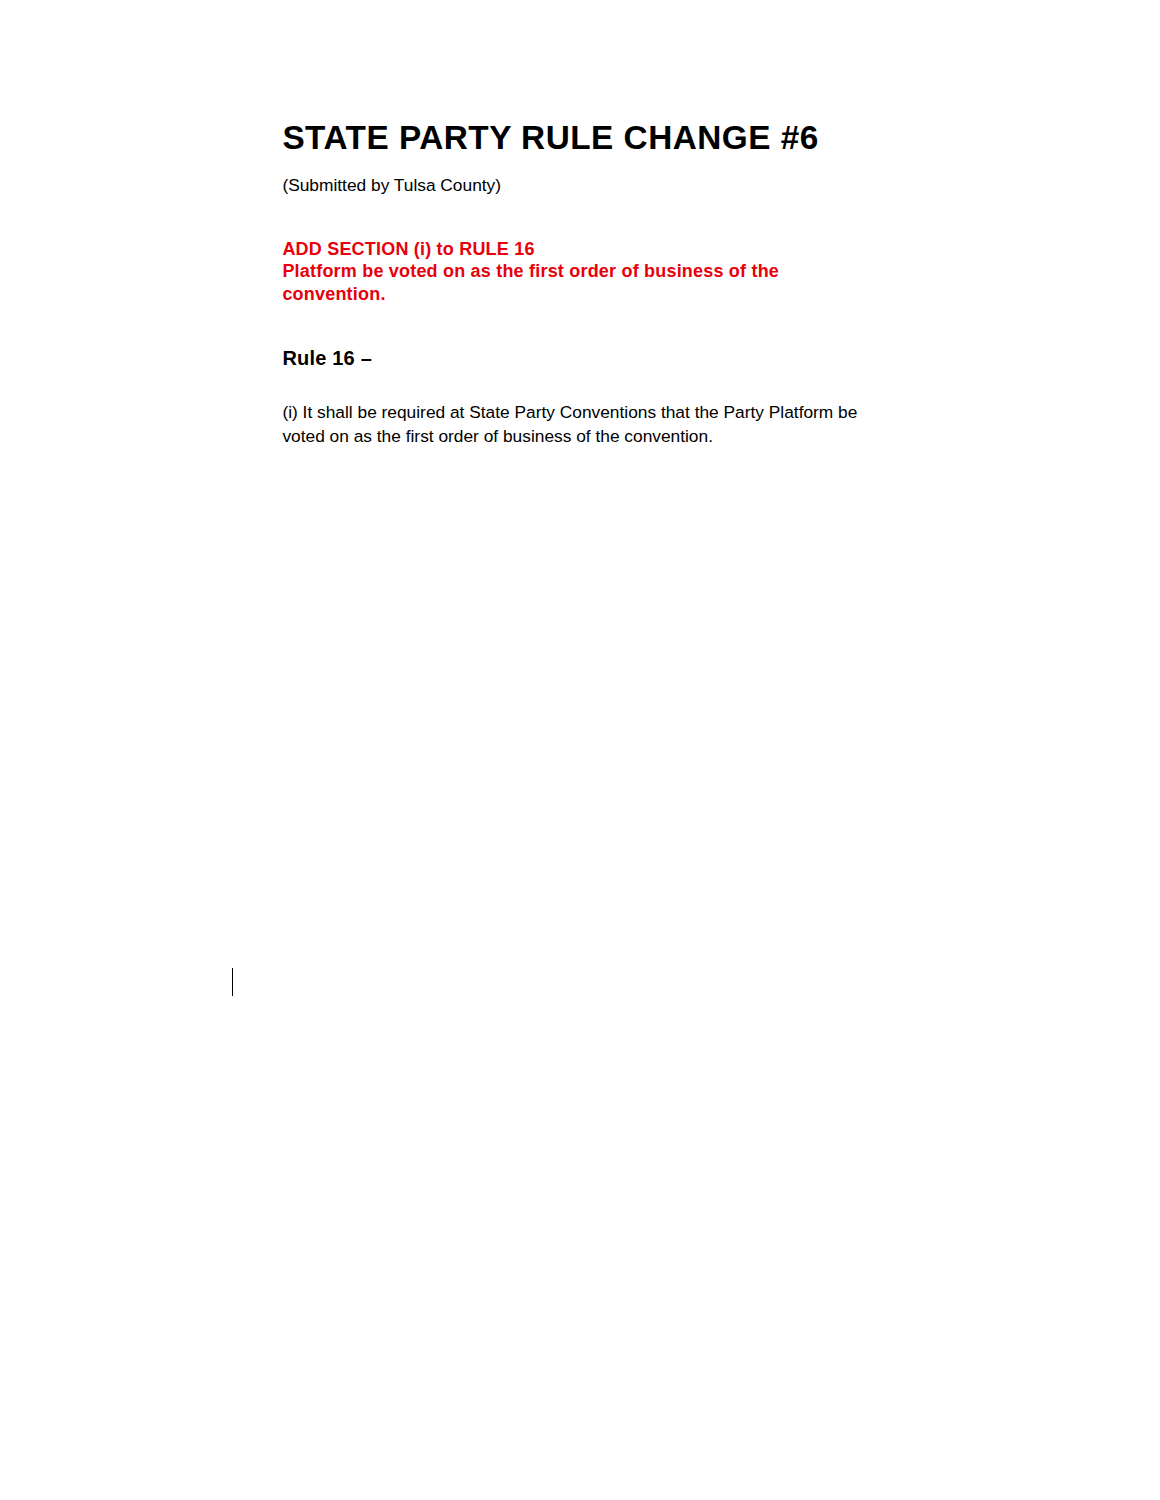STATE PARTY RULE CHANGE #6
(Submitted by Tulsa County)
ADD SECTION (i) to RULE 16Platform be voted on as the first order of business of the convention.
Rule 16 –
(i) It shall be required at State Party Conventions that the Party Platform be voted on as the first order of business of the convention.